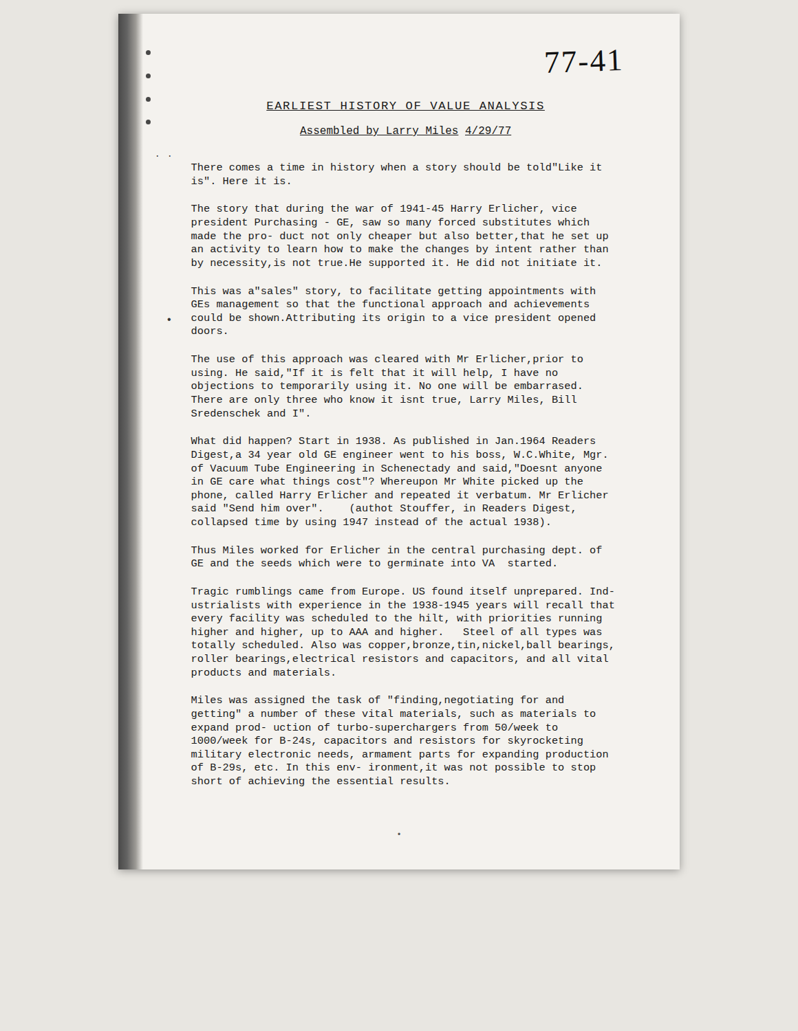77-41
. .
•
EARLIEST HISTORY OF VALUE ANALYSIS
Assembled by Larry Miles 4/29/77
There comes a time in history when a story should be told"Like it is". Here it is.
The story that during the war of 1941-45 Harry Erlicher, vice president Purchasing - GE, saw so many forced substitutes which made the pro- duct not only cheaper but also better,that he set up an activity to learn how to make the changes by intent rather than by necessity,is not true.He supported it. He did not initiate it.
This was a"sales" story, to facilitate getting appointments with GEs management so that the functional approach and achievements could be shown.Attributing its origin to a vice president opened doors.
The use of this approach was cleared with Mr Erlicher,prior to using. He said,"If it is felt that it will help, I have no objections to temporarily using it. No one will be embarrased. There are only three who know it isnt true, Larry Miles, Bill Sredenschek and I".
What did happen? Start in 1938. As published in Jan.1964 Readers Digest,a 34 year old GE engineer went to his boss, W.C.White, Mgr. of Vacuum Tube Engineering in Schenectady and said,"Doesnt anyone in GE care what things cost"? Whereupon Mr White picked up the phone, called Harry Erlicher and repeated it verbatum. Mr Erlicher said "Send him over". (authot Stouffer, in Readers Digest, collapsed time by using 1947 instead of the actual 1938).
Thus Miles worked for Erlicher in the central purchasing dept. of GE and the seeds which were to germinate into VA started.
Tragic rumblings came from Europe. US found itself unprepared. Ind- ustrialists with experience in the 1938-1945 years will recall that every facility was scheduled to the hilt, with priorities running higher and higher, up to AAA and higher. Steel of all types was totally scheduled. Also was copper,bronze,tin,nickel,ball bearings, roller bearings,electrical resistors and capacitors, and all vital products and materials.
Miles was assigned the task of "finding,negotiating for and getting" a number of these vital materials, such as materials to expand prod- uction of turbo-superchargers from 50/week to 1000/week for B-24s, capacitors and resistors for skyrocketing military electronic needs, armament parts for expanding production of B-29s, etc. In this env- ironment,it was not possible to stop short of achieving the essential results.
•